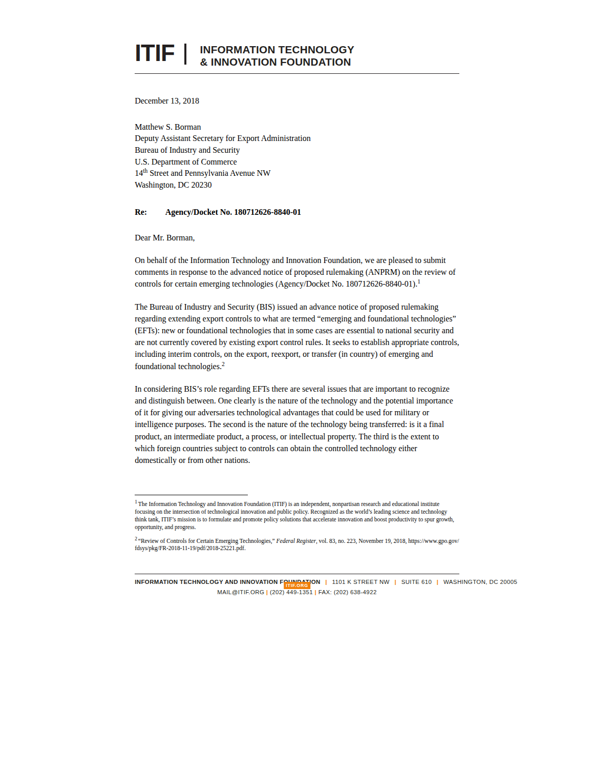ITIF
Information Technology
& Innovation Foundation
December 13, 2018
Matthew S. Borman
Deputy Assistant Secretary for Export Administration
Bureau of Industry and Security
U.S. Department of Commerce
14th Street and Pennsylvania Avenue NW
Washington, DC 20230
Re: Agency/Docket No. 180712626-8840-01
Dear Mr. Borman,
On behalf of the Information Technology and Innovation Foundation, we are pleased to submit comments in response to the advanced notice of proposed rulemaking (ANPRM) on the review of controls for certain emerging technologies (Agency/Docket No. 180712626-8840-01).1
The Bureau of Industry and Security (BIS) issued an advance notice of proposed rulemaking regarding extending export controls to what are termed “emerging and foundational technologies” (EFTs): new or foundational technologies that in some cases are essential to national security and are not currently covered by existing export control rules. It seeks to establish appropriate controls, including interim controls, on the export, reexport, or transfer (in country) of emerging and foundational technologies.2
In considering BIS’s role regarding EFTs there are several issues that are important to recognize and distinguish between. One clearly is the nature of the technology and the potential importance of it for giving our adversaries technological advantages that could be used for military or intelligence purposes. The second is the nature of the technology being transferred: is it a final product, an intermediate product, a process, or intellectual property. The third is the extent to which foreign countries subject to controls can obtain the controlled technology either domestically or from other nations.
1 The Information Technology and Innovation Foundation (ITIF) is an independent, nonpartisan research and educational institute focusing on the intersection of technological innovation and public policy. Recognized as the world’s leading science and technology think tank, ITIF’s mission is to formulate and promote policy solutions that accelerate innovation and boost productivity to spur growth, opportunity, and progress.
2“Review of Controls for Certain Emerging Technologies,” Federal Register, vol. 83, no. 223, November 19, 2018, https://www.gpo.gov/fdsys/pkg/FR-2018-11-19/pdf/2018-25221.pdf.
INFORMATION TECHNOLOGY AND INNOVATION FOUNDATION | 1101 K STREET NW | SUITE 610 | WASHINGTON, DC 20005
MAIL@ITIF.ORG | (202) 449-1351 | FAX: (202) 638-4922
ITIF.ORG